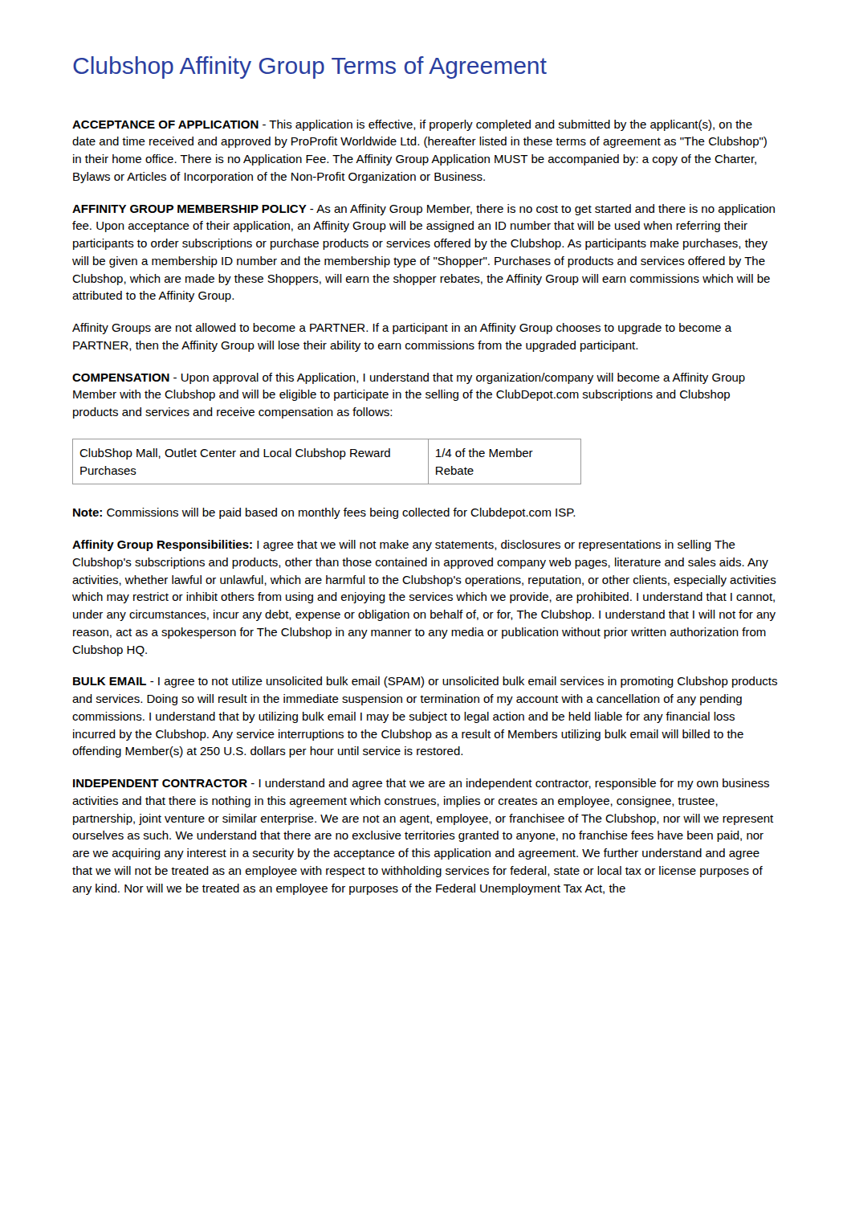Clubshop Affinity Group Terms of Agreement
ACCEPTANCE OF APPLICATION - This application is effective, if properly completed and submitted by the applicant(s), on the date and time received and approved by ProProfit Worldwide Ltd. (hereafter listed in these terms of agreement as "The Clubshop") in their home office. There is no Application Fee. The Affinity Group Application MUST be accompanied by: a copy of the Charter, Bylaws or Articles of Incorporation of the Non-Profit Organization or Business.
AFFINITY GROUP MEMBERSHIP POLICY - As an Affinity Group Member, there is no cost to get started and there is no application fee. Upon acceptance of their application, an Affinity Group will be assigned an ID number that will be used when referring their participants to order subscriptions or purchase products or services offered by the Clubshop. As participants make purchases, they will be given a membership ID number and the membership type of "Shopper". Purchases of products and services offered by The Clubshop, which are made by these Shoppers, will earn the shopper rebates, the Affinity Group will earn commissions which will be attributed to the Affinity Group.
Affinity Groups are not allowed to become a PARTNER. If a participant in an Affinity Group chooses to upgrade to become a PARTNER, then the Affinity Group will lose their ability to earn commissions from the upgraded participant.
COMPENSATION - Upon approval of this Application, I understand that my organization/company will become a Affinity Group Member with the Clubshop and will be eligible to participate in the selling of the ClubDepot.com subscriptions and Clubshop products and services and receive compensation as follows:
| ClubShop Mall, Outlet Center and Local Clubshop Reward Purchases | 1/4 of the Member Rebate |
Note: Commissions will be paid based on monthly fees being collected for Clubdepot.com ISP.
Affinity Group Responsibilities: I agree that we will not make any statements, disclosures or representations in selling The Clubshop's subscriptions and products, other than those contained in approved company web pages, literature and sales aids. Any activities, whether lawful or unlawful, which are harmful to the Clubshop's operations, reputation, or other clients, especially activities which may restrict or inhibit others from using and enjoying the services which we provide, are prohibited. I understand that I cannot, under any circumstances, incur any debt, expense or obligation on behalf of, or for, The Clubshop. I understand that I will not for any reason, act as a spokesperson for The Clubshop in any manner to any media or publication without prior written authorization from Clubshop HQ.
BULK EMAIL - I agree to not utilize unsolicited bulk email (SPAM) or unsolicited bulk email services in promoting Clubshop products and services. Doing so will result in the immediate suspension or termination of my account with a cancellation of any pending commissions. I understand that by utilizing bulk email I may be subject to legal action and be held liable for any financial loss incurred by the Clubshop. Any service interruptions to the Clubshop as a result of Members utilizing bulk email will billed to the offending Member(s) at 250 U.S. dollars per hour until service is restored.
INDEPENDENT CONTRACTOR - I understand and agree that we are an independent contractor, responsible for my own business activities and that there is nothing in this agreement which construes, implies or creates an employee, consignee, trustee, partnership, joint venture or similar enterprise. We are not an agent, employee, or franchisee of The Clubshop, nor will we represent ourselves as such. We understand that there are no exclusive territories granted to anyone, no franchise fees have been paid, nor are we acquiring any interest in a security by the acceptance of this application and agreement. We further understand and agree that we will not be treated as an employee with respect to withholding services for federal, state or local tax or license purposes of any kind. Nor will we be treated as an employee for purposes of the Federal Unemployment Tax Act, the